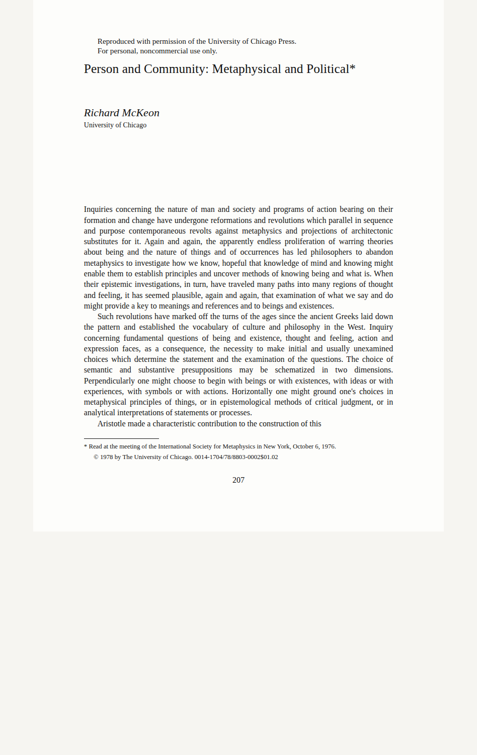Reproduced with permission of the University of Chicago Press.
For personal, noncommercial use only.
Person and Community: Metaphysical and Political*
Richard McKeon
University of Chicago
Inquiries concerning the nature of man and society and programs of action bearing on their formation and change have undergone reformations and revolutions which parallel in sequence and purpose contemporaneous revolts against metaphysics and projections of architectonic substitutes for it. Again and again, the apparently endless proliferation of warring theories about being and the nature of things and of occurrences has led philosophers to abandon metaphysics to investigate how we know, hopeful that knowledge of mind and knowing might enable them to establish principles and uncover methods of knowing being and what is. When their epistemic investigations, in turn, have traveled many paths into many regions of thought and feeling, it has seemed plausible, again and again, that examination of what we say and do might provide a key to meanings and references and to beings and existences.
Such revolutions have marked off the turns of the ages since the ancient Greeks laid down the pattern and established the vocabulary of culture and philosophy in the West. Inquiry concerning fundamental questions of being and existence, thought and feeling, action and expression faces, as a consequence, the necessity to make initial and usually unexamined choices which determine the statement and the examination of the questions. The choice of semantic and substantive presuppositions may be schematized in two dimensions. Perpendicularly one might choose to begin with beings or with existences, with ideas or with experiences, with symbols or with actions. Horizontally one might ground one's choices in metaphysical principles of things, or in epistemological methods of critical judgment, or in analytical interpretations of statements or processes.
Aristotle made a characteristic contribution to the construction of this
* Read at the meeting of the International Society for Metaphysics in New York, October 6, 1976.
© 1978 by The University of Chicago. 0014-1704/78/8803-0002$01.02
207